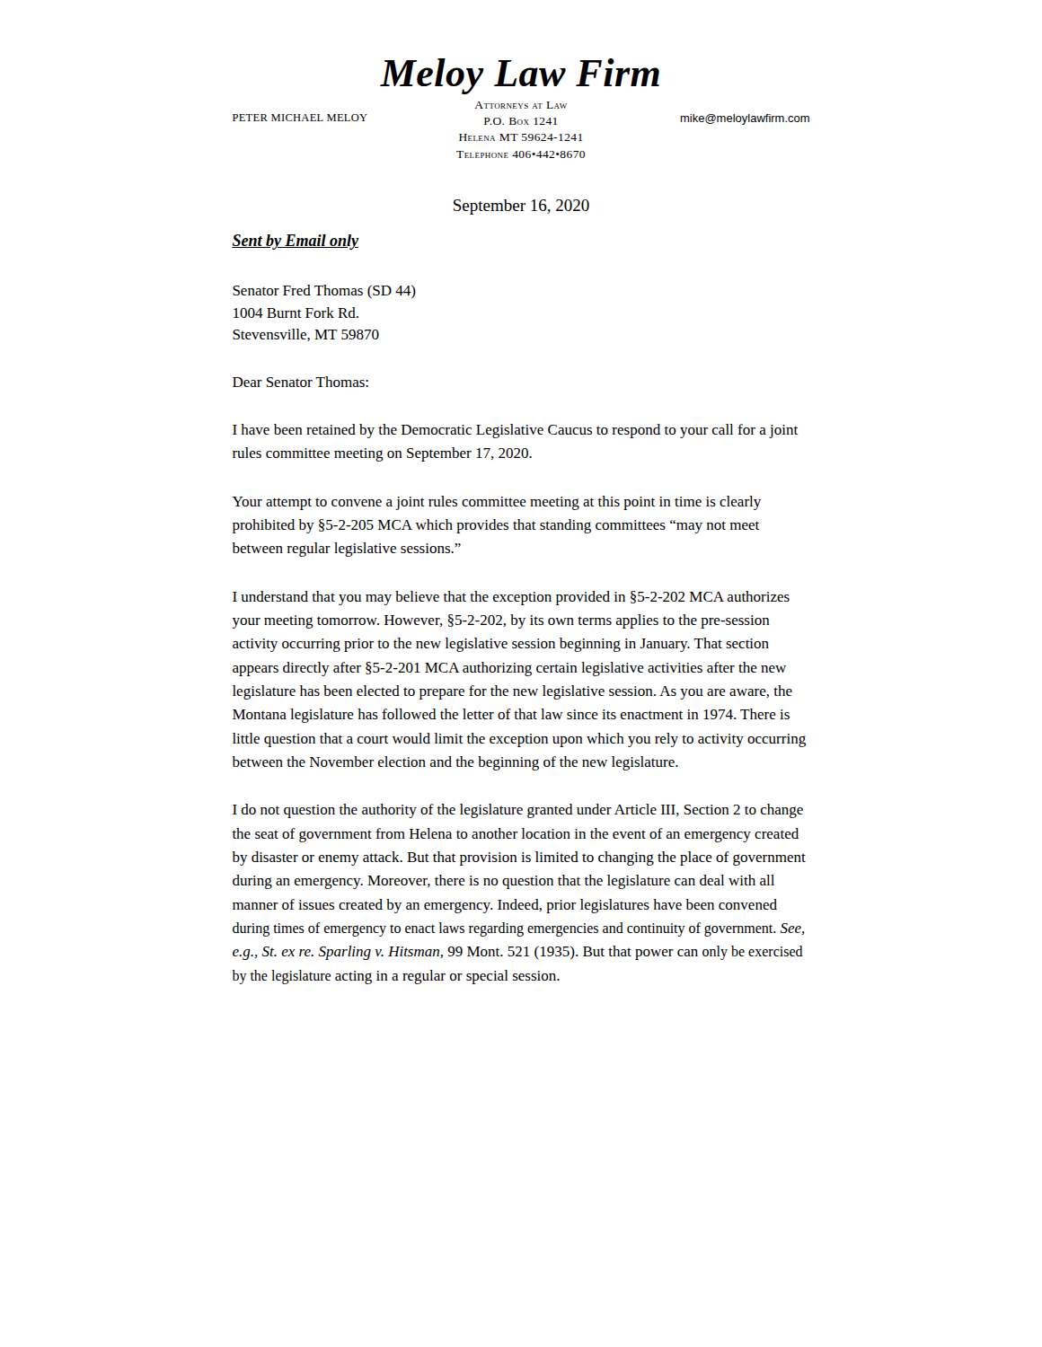Meloy Law Firm
Peter Michael Meloy
Attorneys at Law P.O. Box 1241 Helena MT 59624-1241 Telephone 406•442•8670
mike@meloylawfirm.com
September 16, 2020
Sent by Email only
Senator Fred Thomas (SD 44)
1004 Burnt Fork Rd.
Stevensville, MT 59870
Dear Senator Thomas:
I have been retained by the Democratic Legislative Caucus to respond to your call for a joint rules committee meeting on September 17, 2020.
Your attempt to convene a joint rules committee meeting at this point in time is clearly prohibited by §5-2-205 MCA which provides that standing committees “may not meet between regular legislative sessions.”
I understand that you may believe that the exception provided in §5-2-202 MCA authorizes your meeting tomorrow. However, §5-2-202, by its own terms applies to the pre-session activity occurring prior to the new legislative session beginning in January. That section appears directly after §5-2-201 MCA authorizing certain legislative activities after the new legislature has been elected to prepare for the new legislative session. As you are aware, the Montana legislature has followed the letter of that law since its enactment in 1974. There is little question that a court would limit the exception upon which you rely to activity occurring between the November election and the beginning of the new legislature.
I do not question the authority of the legislature granted under Article III, Section 2 to change the seat of government from Helena to another location in the event of an emergency created by disaster or enemy attack. But that provision is limited to changing the place of government during an emergency. Moreover, there is no question that the legislature can deal with all manner of issues created by an emergency. Indeed, prior legislatures have been convened during times of emergency to enact laws regarding emergencies and continuity of government. See, e.g., St. ex re. Sparling v. Hitsman, 99 Mont. 521 (1935). But that power can only be exercised by the legislature acting in a regular or special session.